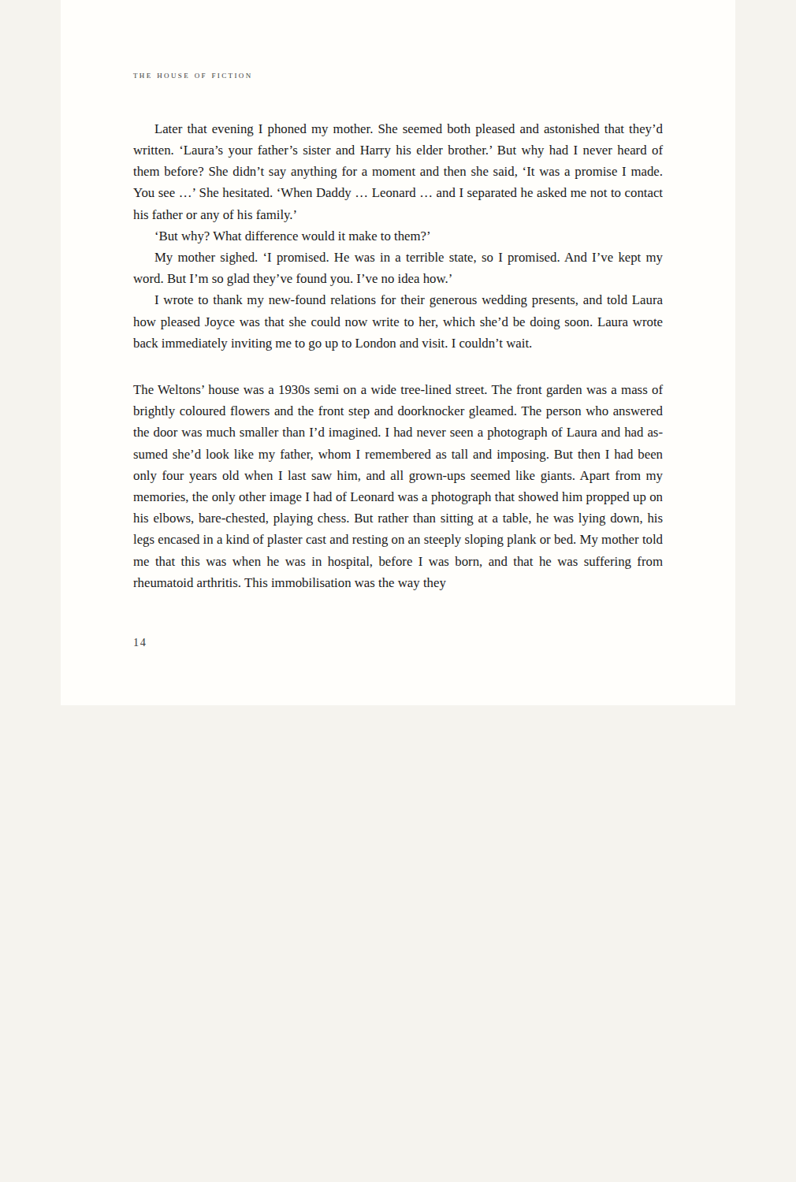The House of Fiction
Later that evening I phoned my mother. She seemed both pleased and astonished that they’d written. ‘Laura’s your father’s sister and Harry his elder brother.’ But why had I never heard of them before? She didn’t say anything for a moment and then she said, ‘It was a promise I made. You see …’ She hesitated. ‘When Daddy … Leonard … and I separated he asked me not to contact his father or any of his family.’
‘But why? What difference would it make to them?’
My mother sighed. ‘I promised. He was in a terrible state, so I promised. And I’ve kept my word. But I’m so glad they’ve found you. I’ve no idea how.’
I wrote to thank my new-found relations for their generous wedding presents, and told Laura how pleased Joyce was that she could now write to her, which she’d be doing soon. Laura wrote back immediately inviting me to go up to London and visit. I couldn’t wait.
The Weltons’ house was a 1930s semi on a wide tree-lined street. The front garden was a mass of brightly coloured flowers and the front step and doorknocker gleamed. The person who answered the door was much smaller than I’d imagined. I had never seen a photograph of Laura and had assumed she’d look like my father, whom I remembered as tall and imposing. But then I had been only four years old when I last saw him, and all grown-ups seemed like giants. Apart from my memories, the only other image I had of Leonard was a photograph that showed him propped up on his elbows, bare-chested, playing chess. But rather than sitting at a table, he was lying down, his legs encased in a kind of plaster cast and resting on an steeply sloping plank or bed. My mother told me that this was when he was in hospital, before I was born, and that he was suffering from rheumatoid arthritis. This immobilisation was the way they
14